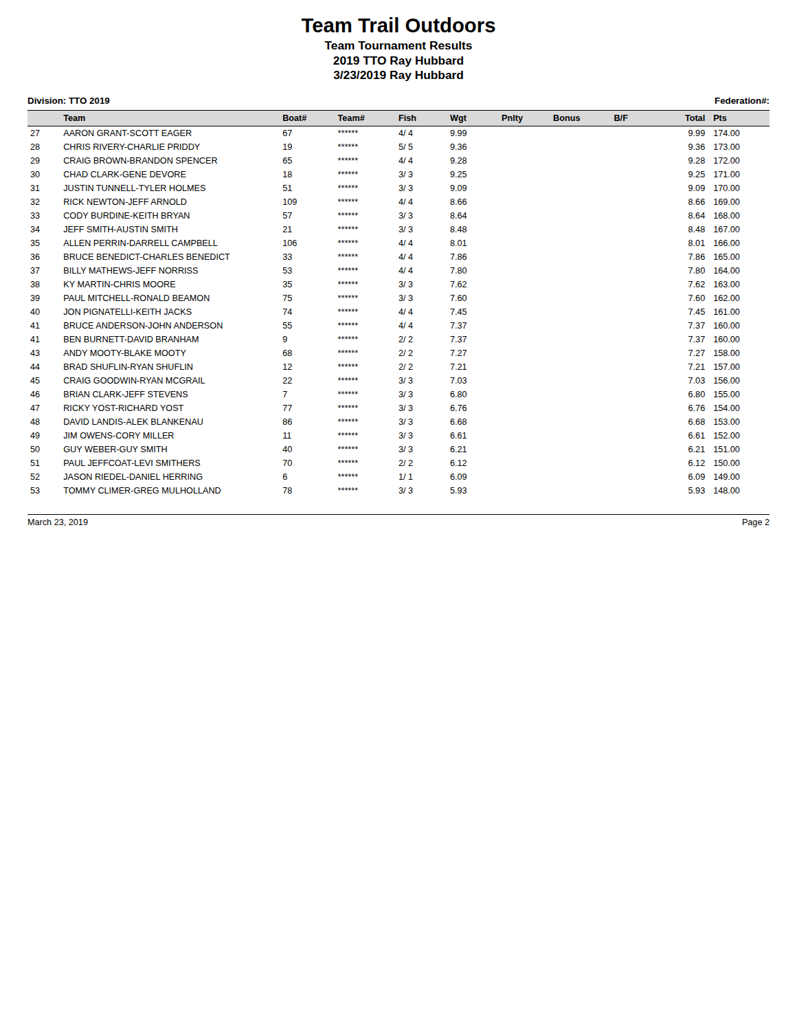Team Trail Outdoors
Team Tournament Results
2019 TTO Ray Hubbard
3/23/2019 Ray Hubbard
Division: TTO 2019 Federation#:
| | Team | Boat# | Team# | Fish | Wgt | Pnlty | Bonus | B/F | Total | Pts |
| --- | --- | --- | --- | --- | --- | --- | --- | --- | --- | --- |
| 27 | AARON GRANT-SCOTT EAGER | 67 | ****** | 4/ 4 | 9.99 | | | | 9.99 | 174.00 |
| 28 | CHRIS RIVERY-CHARLIE PRIDDY | 19 | ****** | 5/ 5 | 9.36 | | | | 9.36 | 173.00 |
| 29 | CRAIG BROWN-BRANDON SPENCER | 65 | ****** | 4/ 4 | 9.28 | | | | 9.28 | 172.00 |
| 30 | CHAD CLARK-GENE DEVORE | 18 | ****** | 3/ 3 | 9.25 | | | | 9.25 | 171.00 |
| 31 | JUSTIN TUNNELL-TYLER HOLMES | 51 | ****** | 3/ 3 | 9.09 | | | | 9.09 | 170.00 |
| 32 | RICK NEWTON-JEFF ARNOLD | 109 | ****** | 4/ 4 | 8.66 | | | | 8.66 | 169.00 |
| 33 | CODY BURDINE-KEITH BRYAN | 57 | ****** | 3/ 3 | 8.64 | | | | 8.64 | 168.00 |
| 34 | JEFF SMITH-AUSTIN SMITH | 21 | ****** | 3/ 3 | 8.48 | | | | 8.48 | 167.00 |
| 35 | ALLEN PERRIN-DARRELL CAMPBELL | 106 | ****** | 4/ 4 | 8.01 | | | | 8.01 | 166.00 |
| 36 | BRUCE BENEDICT-CHARLES BENEDICT | 33 | ****** | 4/ 4 | 7.86 | | | | 7.86 | 165.00 |
| 37 | BILLY MATHEWS-JEFF NORRISS | 53 | ****** | 4/ 4 | 7.80 | | | | 7.80 | 164.00 |
| 38 | KY MARTIN-CHRIS MOORE | 35 | ****** | 3/ 3 | 7.62 | | | | 7.62 | 163.00 |
| 39 | PAUL MITCHELL-RONALD BEAMON | 75 | ****** | 3/ 3 | 7.60 | | | | 7.60 | 162.00 |
| 40 | JON PIGNATELLI-KEITH JACKS | 74 | ****** | 4/ 4 | 7.45 | | | | 7.45 | 161.00 |
| 41 | BRUCE ANDERSON-JOHN ANDERSON | 55 | ****** | 4/ 4 | 7.37 | | | | 7.37 | 160.00 |
| 41 | BEN BURNETT-DAVID BRANHAM | 9 | ****** | 2/ 2 | 7.37 | | | | 7.37 | 160.00 |
| 43 | ANDY MOOTY-BLAKE MOOTY | 68 | ****** | 2/ 2 | 7.27 | | | | 7.27 | 158.00 |
| 44 | BRAD SHUFLIN-RYAN SHUFLIN | 12 | ****** | 2/ 2 | 7.21 | | | | 7.21 | 157.00 |
| 45 | CRAIG GOODWIN-RYAN MCGRAIL | 22 | ****** | 3/ 3 | 7.03 | | | | 7.03 | 156.00 |
| 46 | BRIAN CLARK-JEFF STEVENS | 7 | ****** | 3/ 3 | 6.80 | | | | 6.80 | 155.00 |
| 47 | RICKY YOST-RICHARD YOST | 77 | ****** | 3/ 3 | 6.76 | | | | 6.76 | 154.00 |
| 48 | DAVID LANDIS-ALEK BLANKENAU | 86 | ****** | 3/ 3 | 6.68 | | | | 6.68 | 153.00 |
| 49 | JIM OWENS-CORY MILLER | 11 | ****** | 3/ 3 | 6.61 | | | | 6.61 | 152.00 |
| 50 | GUY WEBER-GUY SMITH | 40 | ****** | 3/ 3 | 6.21 | | | | 6.21 | 151.00 |
| 51 | PAUL JEFFCOAT-LEVI SMITHERS | 70 | ****** | 2/ 2 | 6.12 | | | | 6.12 | 150.00 |
| 52 | JASON RIEDEL-DANIEL HERRING | 6 | ****** | 1/ 1 | 6.09 | | | | 6.09 | 149.00 |
| 53 | TOMMY CLIMER-GREG MULHOLLAND | 78 | ****** | 3/ 3 | 5.93 | | | | 5.93 | 148.00 |
March 23, 2019 Page 2